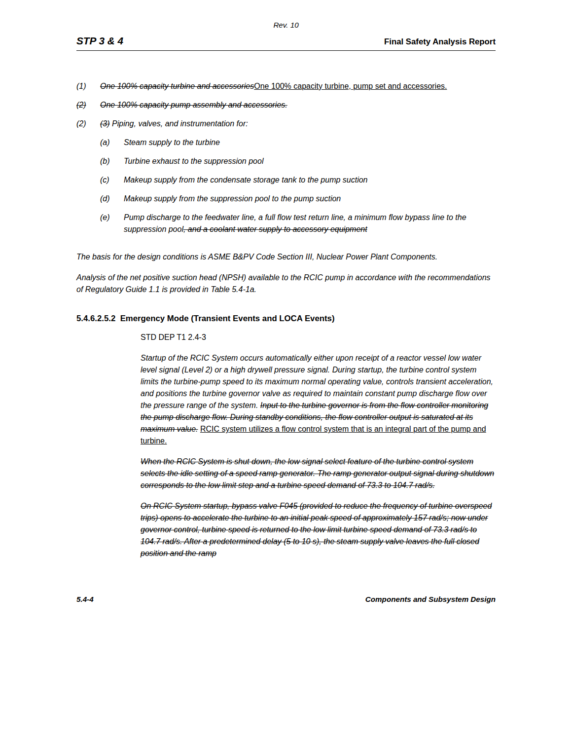Rev. 10
STP 3 & 4
Final Safety Analysis Report
(1) One 100% capacity turbine and accessories One 100% capacity turbine, pump set and accessories.
(2) One 100% capacity pump assembly and accessories.
(2) (3) Piping, valves, and instrumentation for:
(a) Steam supply to the turbine
(b) Turbine exhaust to the suppression pool
(c) Makeup supply from the condensate storage tank to the pump suction
(d) Makeup supply from the suppression pool to the pump suction
(e) Pump discharge to the feedwater line, a full flow test return line, a minimum flow bypass line to the suppression pool, and a coolant water supply to accessory equipment
The basis for the design conditions is ASME B&PV Code Section III, Nuclear Power Plant Components.
Analysis of the net positive suction head (NPSH) available to the RCIC pump in accordance with the recommendations of Regulatory Guide 1.1 is provided in Table 5.4-1a.
5.4.6.2.5.2 Emergency Mode (Transient Events and LOCA Events)
STD DEP T1 2.4-3
Startup of the RCIC System occurs automatically either upon receipt of a reactor vessel low water level signal (Level 2) or a high drywell pressure signal. During startup, the turbine control system limits the turbine-pump speed to its maximum normal operating value, controls transient acceleration, and positions the turbine governor valve as required to maintain constant pump discharge flow over the pressure range of the system. Input to the turbine governor is from the flow controller monitoring the pump discharge flow. During standby conditions, the flow controller output is saturated at its maximum value. RCIC system utilizes a flow control system that is an integral part of the pump and turbine.
When the RCIC System is shut down, the low signal select feature of the turbine control system selects the idle setting of a speed ramp generator. The ramp generator output signal during shutdown corresponds to the low limit step and a turbine speed demand of 73.3 to 104.7 rad/s.
On RCIC System startup, bypass valve F045 (provided to reduce the frequency of turbine overspeed trips) opens to accelerate the turbine to an initial peak speed of approximately 157 rad/s; now under governor control, turbine speed is returned to the low limit turbine speed demand of 73.3 rad/s to 104.7 rad/s. After a predetermined delay (5 to 10 s), the steam supply valve leaves the full closed position and the ramp
5.4-4
Components and Subsystem Design